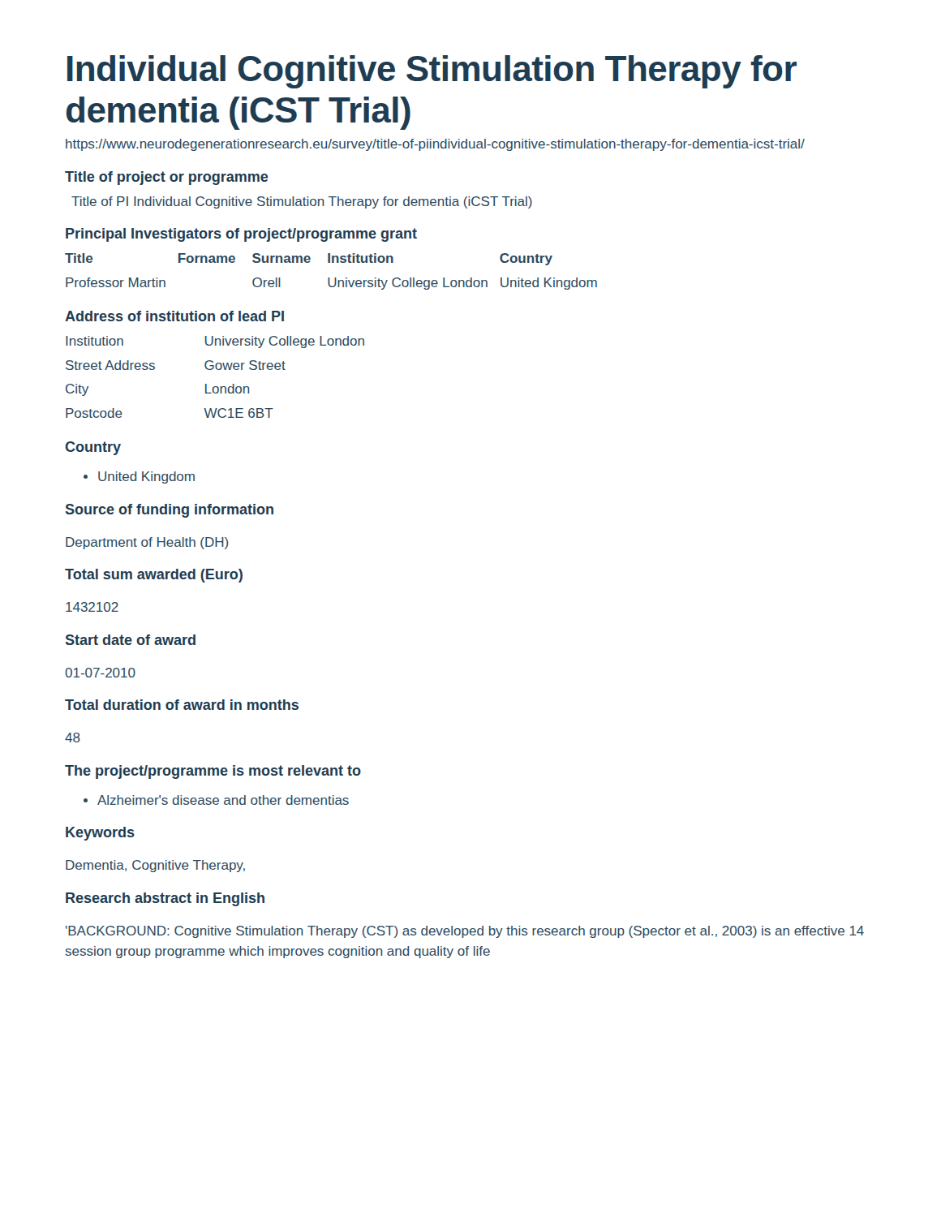Individual Cognitive Stimulation Therapy for dementia (iCST Trial)
https://www.neurodegenerationresearch.eu/survey/title-of-piindividual-cognitive-stimulation-therapy-for-dementia-icst-trial/
Title of project or programme
Title of PI Individual Cognitive Stimulation Therapy for dementia (iCST Trial)
Principal Investigators of project/programme grant
| Title | Forname | Surname | Institution | Country |
| --- | --- | --- | --- | --- |
| Professor Martin | | Orell | University College London | United Kingdom |
Address of institution of lead PI
| Institution | University College London |
| Street Address | Gower Street |
| City | London |
| Postcode | WC1E 6BT |
Country
United Kingdom
Source of funding information
Department of Health (DH)
Total sum awarded (Euro)
1432102
Start date of award
01-07-2010
Total duration of award in months
48
The project/programme is most relevant to
Alzheimer's disease and other dementias
Keywords
Dementia, Cognitive Therapy,
Research abstract in English
'BACKGROUND: Cognitive Stimulation Therapy (CST) as developed by this research group (Spector et al., 2003) is an effective 14 session group programme which improves cognition and quality of life